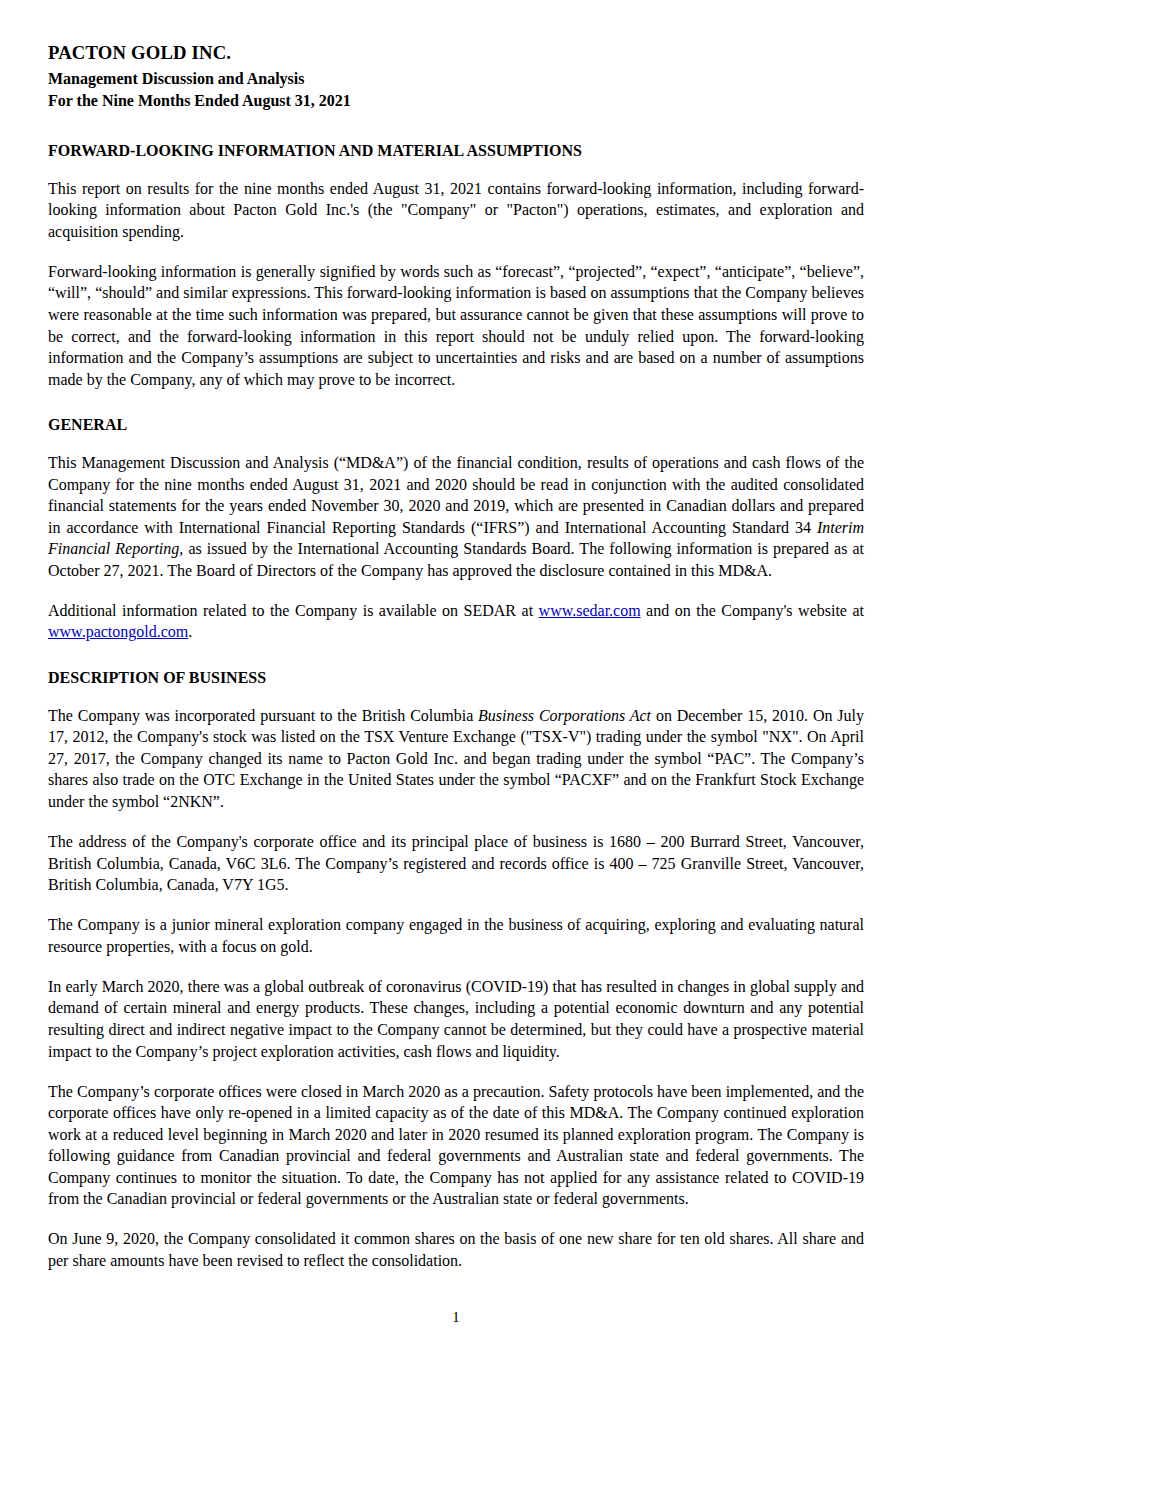PACTON GOLD INC.
Management Discussion and Analysis
For the Nine Months Ended August 31, 2021
Forward-Looking Information and Material Assumptions
This report on results for the nine months ended August 31, 2021 contains forward-looking information, including forward-looking information about Pacton Gold Inc.'s (the "Company" or "Pacton") operations, estimates, and exploration and acquisition spending.
Forward-looking information is generally signified by words such as “forecast”, “projected”, “expect”, “anticipate”, “believe”, “will”, “should” and similar expressions. This forward-looking information is based on assumptions that the Company believes were reasonable at the time such information was prepared, but assurance cannot be given that these assumptions will prove to be correct, and the forward-looking information in this report should not be unduly relied upon. The forward-looking information and the Company’s assumptions are subject to uncertainties and risks and are based on a number of assumptions made by the Company, any of which may prove to be incorrect.
General
This Management Discussion and Analysis (“MD&A”) of the financial condition, results of operations and cash flows of the Company for the nine months ended August 31, 2021 and 2020 should be read in conjunction with the audited consolidated financial statements for the years ended November 30, 2020 and 2019, which are presented in Canadian dollars and prepared in accordance with International Financial Reporting Standards (“IFRS”) and International Accounting Standard 34 Interim Financial Reporting, as issued by the International Accounting Standards Board. The following information is prepared as at October 27, 2021. The Board of Directors of the Company has approved the disclosure contained in this MD&A.
Additional information related to the Company is available on SEDAR at www.sedar.com and on the Company's website at www.pactongold.com.
Description of Business
The Company was incorporated pursuant to the British Columbia Business Corporations Act on December 15, 2010. On July 17, 2012, the Company's stock was listed on the TSX Venture Exchange ("TSX-V") trading under the symbol "NX". On April 27, 2017, the Company changed its name to Pacton Gold Inc. and began trading under the symbol “PAC”. The Company’s shares also trade on the OTC Exchange in the United States under the symbol “PACXF” and on the Frankfurt Stock Exchange under the symbol “2NKN”.
The address of the Company's corporate office and its principal place of business is 1680 – 200 Burrard Street, Vancouver, British Columbia, Canada, V6C 3L6. The Company’s registered and records office is 400 – 725 Granville Street, Vancouver, British Columbia, Canada, V7Y 1G5.
The Company is a junior mineral exploration company engaged in the business of acquiring, exploring and evaluating natural resource properties, with a focus on gold.
In early March 2020, there was a global outbreak of coronavirus (COVID-19) that has resulted in changes in global supply and demand of certain mineral and energy products. These changes, including a potential economic downturn and any potential resulting direct and indirect negative impact to the Company cannot be determined, but they could have a prospective material impact to the Company’s project exploration activities, cash flows and liquidity.
The Company’s corporate offices were closed in March 2020 as a precaution. Safety protocols have been implemented, and the corporate offices have only re-opened in a limited capacity as of the date of this MD&A. The Company continued exploration work at a reduced level beginning in March 2020 and later in 2020 resumed its planned exploration program. The Company is following guidance from Canadian provincial and federal governments and Australian state and federal governments. The Company continues to monitor the situation. To date, the Company has not applied for any assistance related to COVID-19 from the Canadian provincial or federal governments or the Australian state or federal governments.
On June 9, 2020, the Company consolidated it common shares on the basis of one new share for ten old shares. All share and per share amounts have been revised to reflect the consolidation.
1